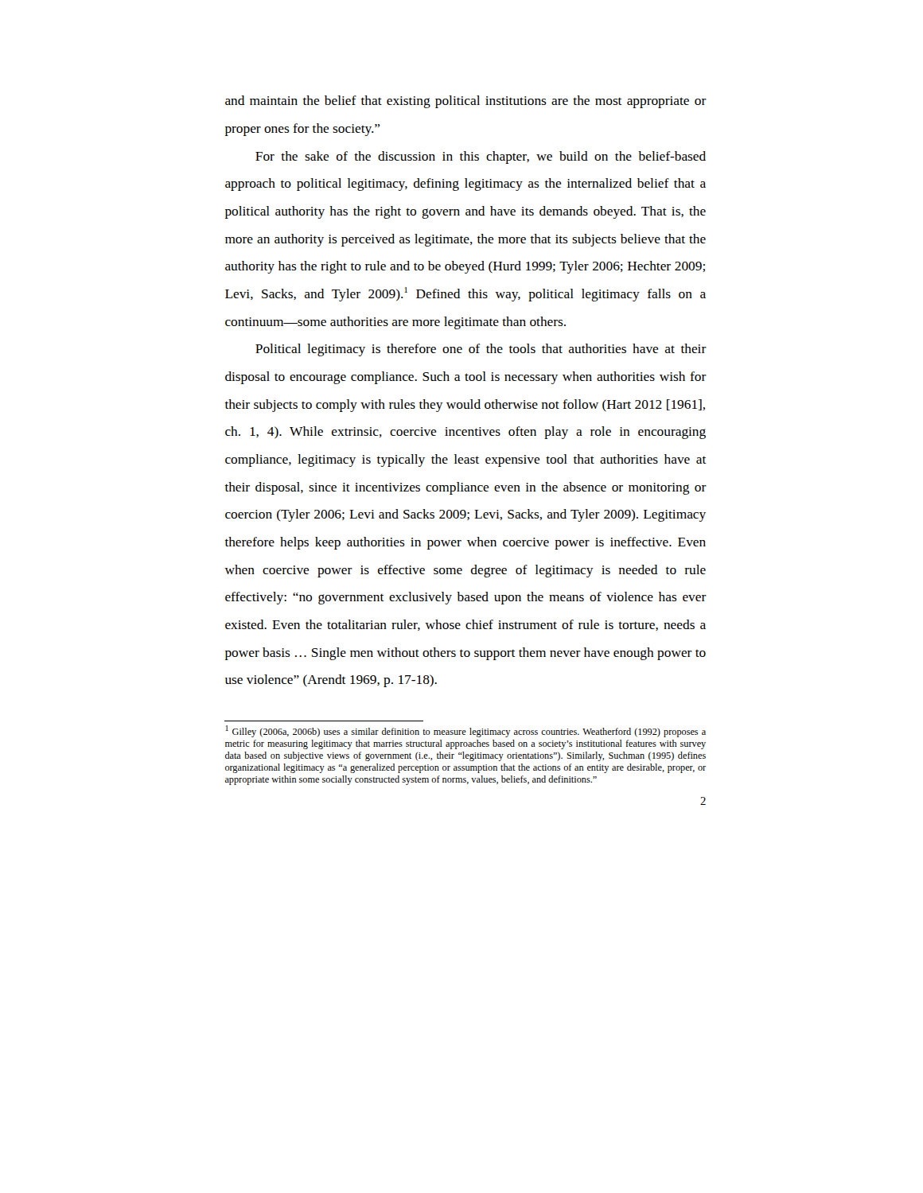and maintain the belief that existing political institutions are the most appropriate or proper ones for the society.”
For the sake of the discussion in this chapter, we build on the belief-based approach to political legitimacy, defining legitimacy as the internalized belief that a political authority has the right to govern and have its demands obeyed. That is, the more an authority is perceived as legitimate, the more that its subjects believe that the authority has the right to rule and to be obeyed (Hurd 1999; Tyler 2006; Hechter 2009; Levi, Sacks, and Tyler 2009).1 Defined this way, political legitimacy falls on a continuum—some authorities are more legitimate than others.
Political legitimacy is therefore one of the tools that authorities have at their disposal to encourage compliance. Such a tool is necessary when authorities wish for their subjects to comply with rules they would otherwise not follow (Hart 2012 [1961], ch. 1, 4). While extrinsic, coercive incentives often play a role in encouraging compliance, legitimacy is typically the least expensive tool that authorities have at their disposal, since it incentivizes compliance even in the absence or monitoring or coercion (Tyler 2006; Levi and Sacks 2009; Levi, Sacks, and Tyler 2009). Legitimacy therefore helps keep authorities in power when coercive power is ineffective. Even when coercive power is effective some degree of legitimacy is needed to rule effectively: “no government exclusively based upon the means of violence has ever existed. Even the totalitarian ruler, whose chief instrument of rule is torture, needs a power basis … Single men without others to support them never have enough power to use violence” (Arendt 1969, p. 17-18).
1 Gilley (2006a, 2006b) uses a similar definition to measure legitimacy across countries. Weatherford (1992) proposes a metric for measuring legitimacy that marries structural approaches based on a society’s institutional features with survey data based on subjective views of government (i.e., their “legitimacy orientations”). Similarly, Suchman (1995) defines organizational legitimacy as “a generalized perception or assumption that the actions of an entity are desirable, proper, or appropriate within some socially constructed system of norms, values, beliefs, and definitions.”
2